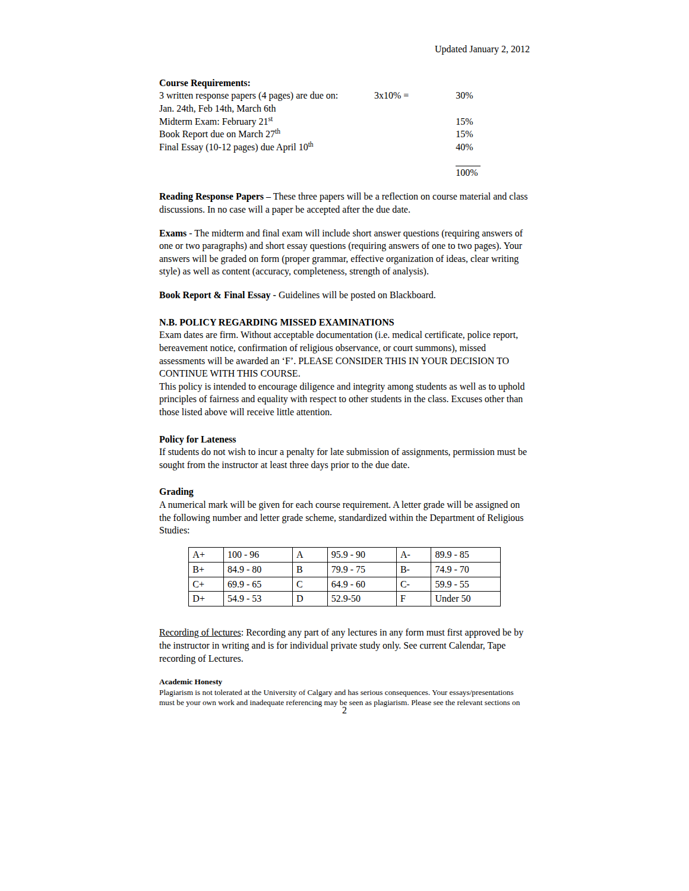Updated January 2, 2012
Course Requirements:
| 3 written response papers (4 pages) are due on: | 3x10% = | 30% |
| Jan. 24th, Feb 14th, March 6th | | |
| Midterm Exam: February 21 st | | 15% |
| Book Report due on March 27 th | | 15% |
| Final Essay (10-12 pages) due April 10 th | | 40% |
| | | 100% |
Reading Response Papers – These three papers will be a reflection on course material and class discussions. In no case will a paper be accepted after the due date.
Exams - The midterm and final exam will include short answer questions (requiring answers of one or two paragraphs) and short essay questions (requiring answers of one to two pages). Your answers will be graded on form (proper grammar, effective organization of ideas, clear writing style) as well as content (accuracy, completeness, strength of analysis).
Book Report & Final Essay - Guidelines will be posted on Blackboard.
N.B. POLICY REGARDING MISSED EXAMINATIONS
Exam dates are firm. Without acceptable documentation (i.e. medical certificate, police report, bereavement notice, confirmation of religious observance, or court summons), missed assessments will be awarded an ‘F’. PLEASE CONSIDER THIS IN YOUR DECISION TO CONTINUE WITH THIS COURSE.
This policy is intended to encourage diligence and integrity among students as well as to uphold principles of fairness and equality with respect to other students in the class. Excuses other than those listed above will receive little attention.
Policy for Lateness
If students do not wish to incur a penalty for late submission of assignments, permission must be sought from the instructor at least three days prior to the due date.
Grading
A numerical mark will be given for each course requirement. A letter grade will be assigned on the following number and letter grade scheme, standardized within the Department of Religious Studies:
| A+ | 100 - 96 | A | 95.9 - 90 | A- | 89.9 - 85 |
| B+ | 84.9 - 80 | B | 79.9 - 75 | B- | 74.9 - 70 |
| C+ | 69.9 - 65 | C | 64.9 - 60 | C- | 59.9 - 55 |
| D+ | 54.9 - 53 | D | 52.9-50 | F | Under 50 |
Recording of lectures: Recording any part of any lectures in any form must first approved be by the instructor in writing and is for individual private study only. See current Calendar, Tape recording of Lectures.
Academic Honesty
Plagiarism is not tolerated at the University of Calgary and has serious consequences. Your essays/presentations must be your own work and inadequate referencing may be seen as plagiarism. Please see the relevant sections on
2